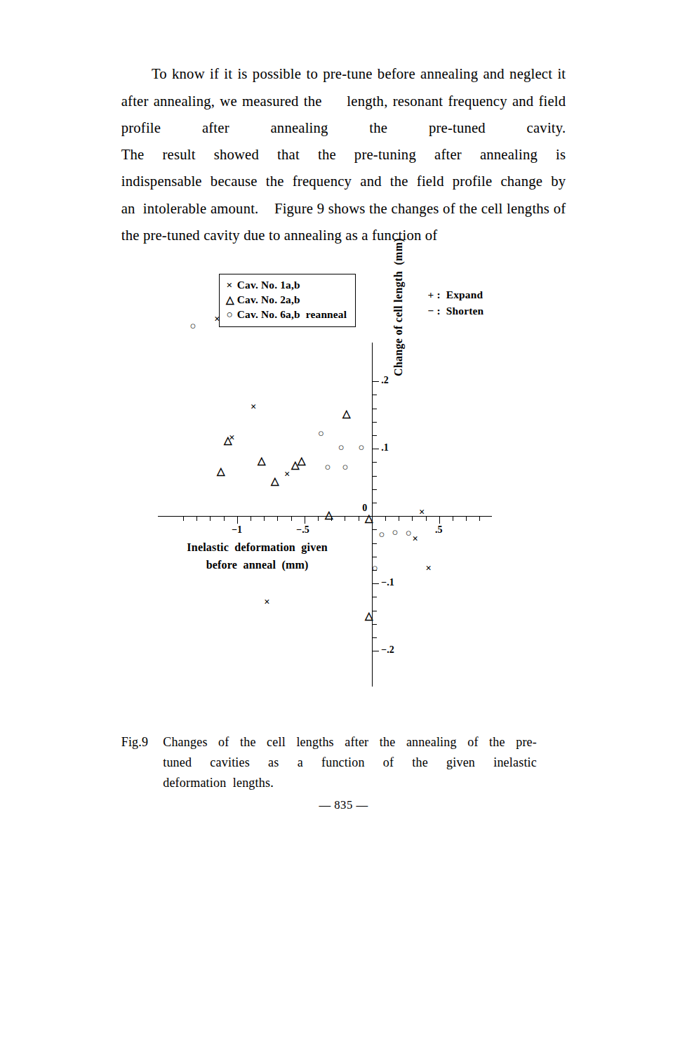To know if it is possible to pre-tune before annealing and neglect it after annealing, we measured the length, resonant frequency and field profile after annealing the pre-tuned cavity. The result showed that the pre-tuning after annealing is indispensable because the frequency and the field profile change by an intolerable amount. Figure 9 shows the changes of the cell lengths of the pre-tuned cavity due to annealing as a function of
×Cav. No. 1a,b
△Cav. No. 2a,b
○Cav. No. 6a,b reanneal
+ : Expand
− : Shorten
.2
.1
−.1
−.2
Change of cell length (mm)
−1
−.5
.5
0
Inelastic deformation given
before anneal (mm)
Fig.9 Changes of the cell lengths after the annealing of the pre-tuned cavities as a function of the given inelastic deformation lengths.
— 835 —